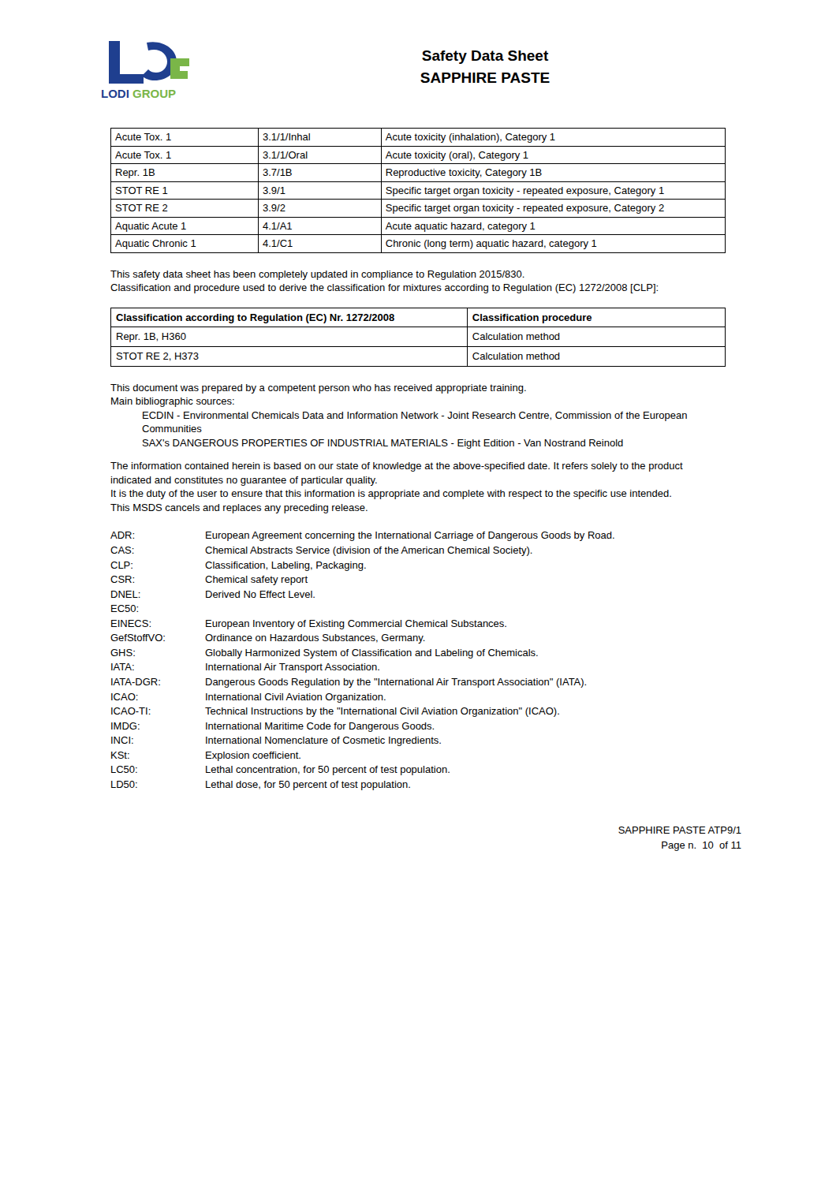LODI GROUP
Safety Data Sheet
SAPPHIRE PASTE
| Acute Tox. 1 | 3.1/1/Inhal | Acute toxicity (inhalation), Category 1 |
| Acute Tox. 1 | 3.1/1/Oral | Acute toxicity (oral), Category 1 |
| Repr. 1B | 3.7/1B | Reproductive toxicity, Category 1B |
| STOT RE 1 | 3.9/1 | Specific target organ toxicity - repeated exposure, Category 1 |
| STOT RE 2 | 3.9/2 | Specific target organ toxicity - repeated exposure, Category 2 |
| Aquatic Acute 1 | 4.1/A1 | Acute aquatic hazard, category 1 |
| Aquatic Chronic 1 | 4.1/C1 | Chronic (long term) aquatic hazard, category 1 |
This safety data sheet has been completely updated in compliance to Regulation 2015/830.
Classification and procedure used to derive the classification for mixtures according to Regulation (EC) 1272/2008 [CLP]:
| Classification according to Regulation (EC) Nr. 1272/2008 | Classification procedure |
| --- | --- |
| Repr. 1B, H360 | Calculation method |
| STOT RE 2, H373 | Calculation method |
This document was prepared by a competent person who has received appropriate training.
Main bibliographic sources:
ECDIN - Environmental Chemicals Data and Information Network - Joint Research Centre, Commission of the European Communities
SAX's DANGEROUS PROPERTIES OF INDUSTRIAL MATERIALS - Eight Edition - Van Nostrand Reinold
The information contained herein is based on our state of knowledge at the above-specified date. It refers solely to the product indicated and constitutes no guarantee of particular quality.
It is the duty of the user to ensure that this information is appropriate and complete with respect to the specific use intended.
This MSDS cancels and replaces any preceding release.
ADR:
European Agreement concerning the International Carriage of Dangerous Goods by Road.
CAS:
Chemical Abstracts Service (division of the American Chemical Society).
CLP:
Classification, Labeling, Packaging.
CSR:
Chemical safety report
DNEL:
Derived No Effect Level.
EC50:
EINECS:
European Inventory of Existing Commercial Chemical Substances.
GefStoffVO:
Ordinance on Hazardous Substances, Germany.
GHS:
Globally Harmonized System of Classification and Labeling of Chemicals.
IATA:
International Air Transport Association.
IATA-DGR:
Dangerous Goods Regulation by the "International Air Transport Association" (IATA).
ICAO:
International Civil Aviation Organization.
ICAO-TI:
Technical Instructions by the "International Civil Aviation Organization" (ICAO).
IMDG:
International Maritime Code for Dangerous Goods.
INCI:
International Nomenclature of Cosmetic Ingredients.
KSt:
Explosion coefficient.
LC50:
Lethal concentration, for 50 percent of test population.
LD50:
Lethal dose, for 50 percent of test population.
SAPPHIRE PASTE ATP9/1
Page n. 10 of 11